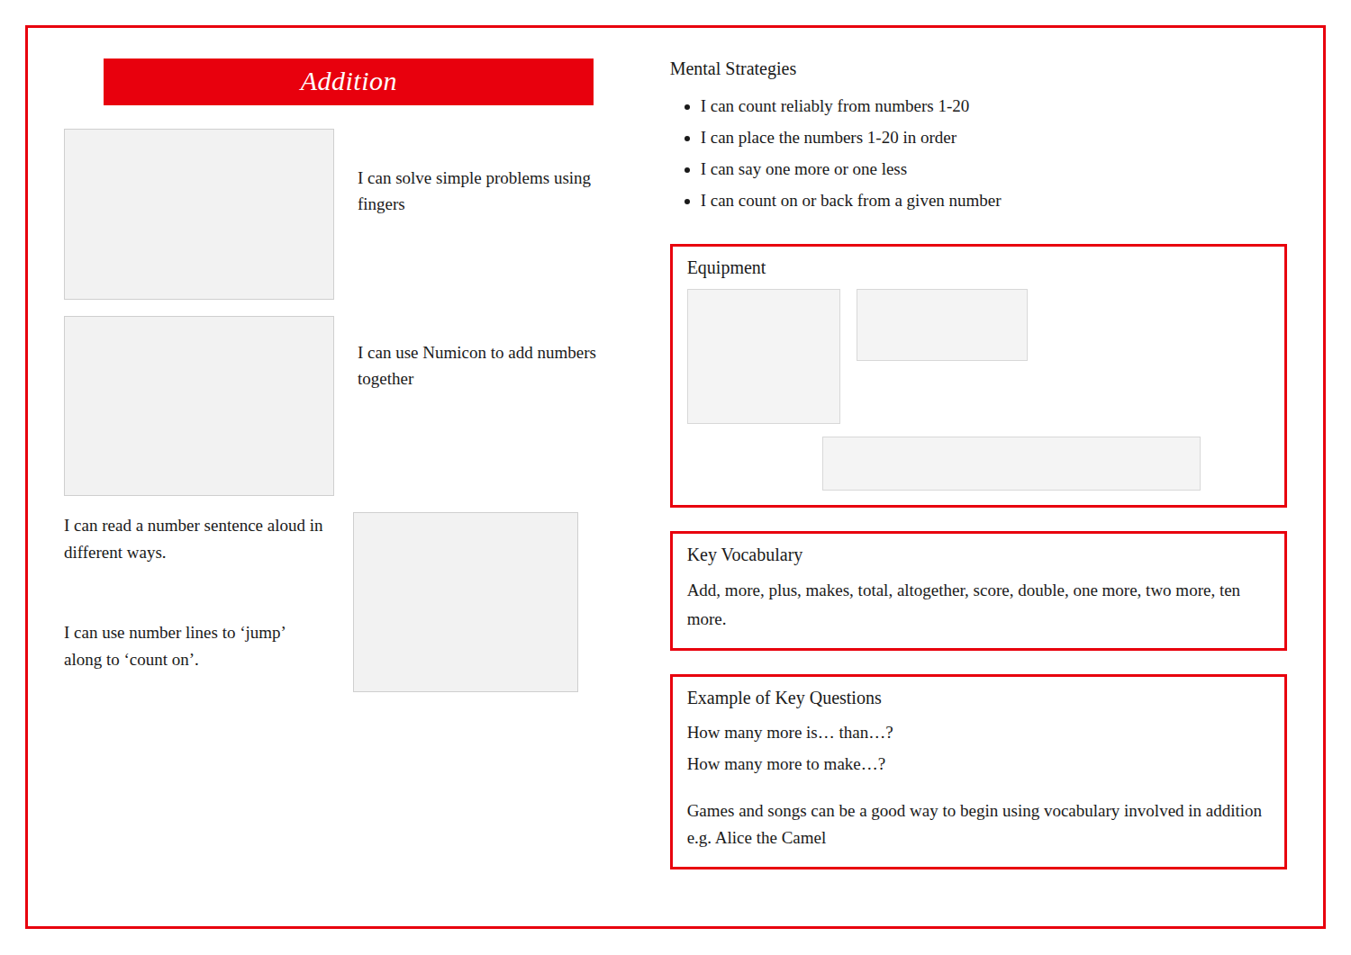Addition
I can solve simple problems using fingers
I can use Numicon to add numbers together
I can read a number sentence aloud in different ways.
I can use number lines to ‘jump’ along to ‘count on’.
Mental Strategies
I can count reliably from numbers 1-20
I can place the numbers 1-20 in order
I can say one more or one less
I can count on or back from a given number
Equipment
Key Vocabulary
Add, more, plus, makes, total, altogether, score, double, one more, two more, ten more.
Example of Key Questions
How many more is… than…?
How many more to make…?
Games and songs can be a good way to begin using vocabulary involved in addition e.g. Alice the Camel